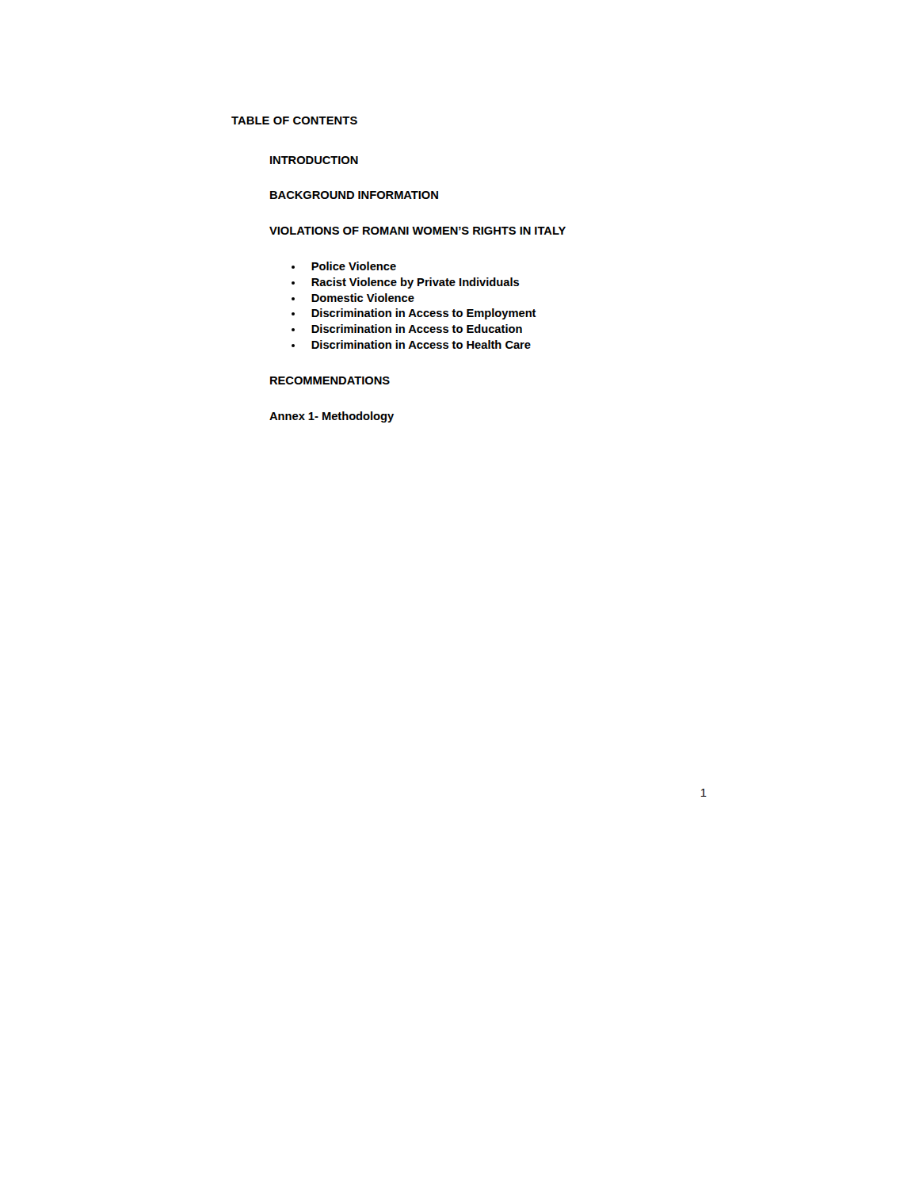TABLE OF CONTENTS
INTRODUCTION
BACKGROUND INFORMATION
VIOLATIONS OF ROMANI WOMEN’S RIGHTS IN ITALY
Police Violence
Racist Violence by Private Individuals
Domestic Violence
Discrimination in Access to Employment
Discrimination in Access to Education
Discrimination in Access to Health Care
RECOMMENDATIONS
Annex 1- Methodology
1